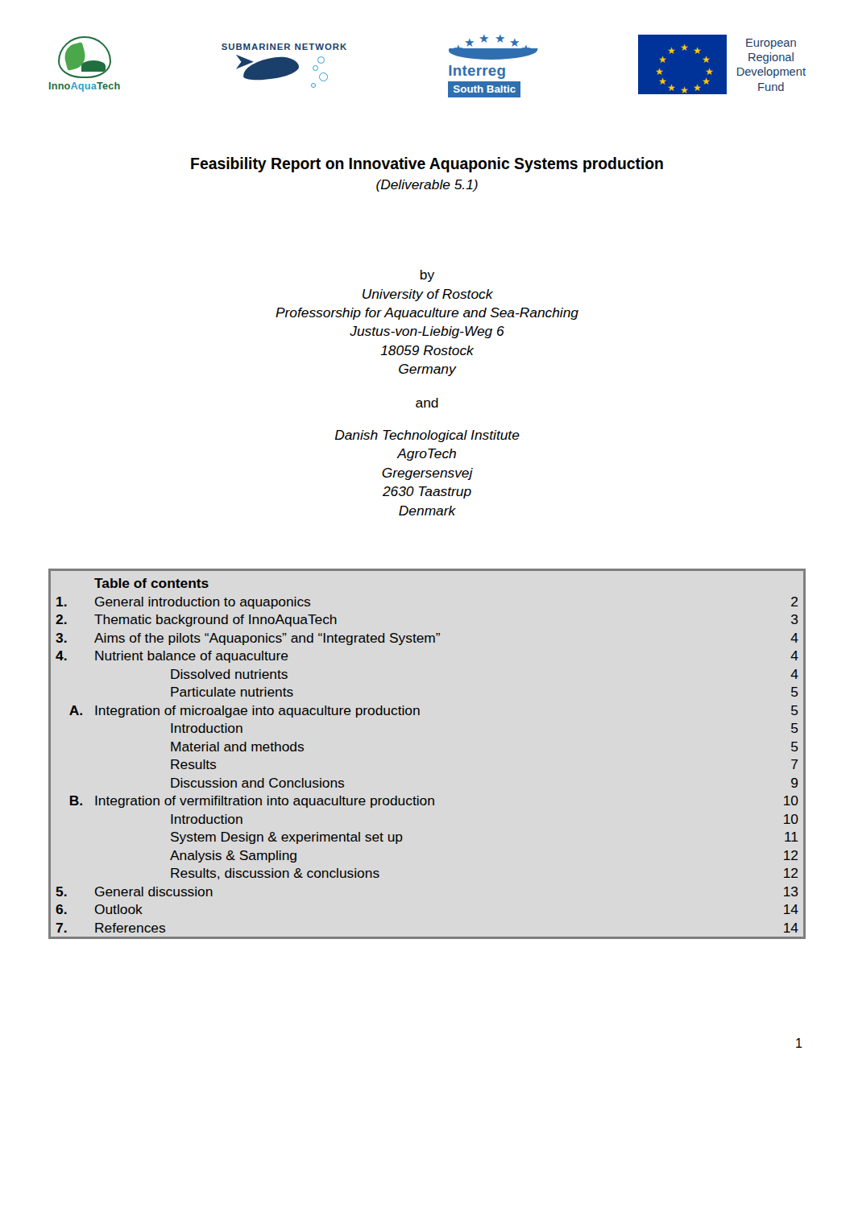InnoAqua Tech
Submariner Network
★ ★ ★ ★ ★ ★
Interreg
South Baltic
★ ★ ★ ★ ★ ★ ★ ★ ★ ★ ★ ★
European
Regional
Development
Fund
Feasibility Report on Innovative Aquaponic Systems production
(Deliverable 5.1)
by
University of Rostock
Professorship for Aquaculture and Sea-Ranching
Justus-von-Liebig-Weg 6
18059 Rostock
Germany
and
Danish Technological Institute
AgroTech
Gregersensvej
2630 Taastrup
Denmark
| | Table of contents | |
| 1. | General introduction to aquaponics | 2 |
| 2. | Thematic background of InnoAquaTech | 3 |
| 3. | Aims of the pilots “Aquaponics” and “Integrated System” | 4 |
| 4. | Nutrient balance of aquaculture | 4 |
| | Dissolved nutrients | 4 |
| | Particulate nutrients | 5 |
| A. | Integration of microalgae into aquaculture production | 5 |
| | Introduction | 5 |
| | Material and methods | 5 |
| | Results | 7 |
| | Discussion and Conclusions | 9 |
| B. | Integration of vermifiltration into aquaculture production | 10 |
| | Introduction | 10 |
| | System Design & experimental set up | 11 |
| | Analysis & Sampling | 12 |
| | Results, discussion & conclusions | 12 |
| 5. | General discussion | 13 |
| 6. | Outlook | 14 |
| 7. | References | 14 |
1